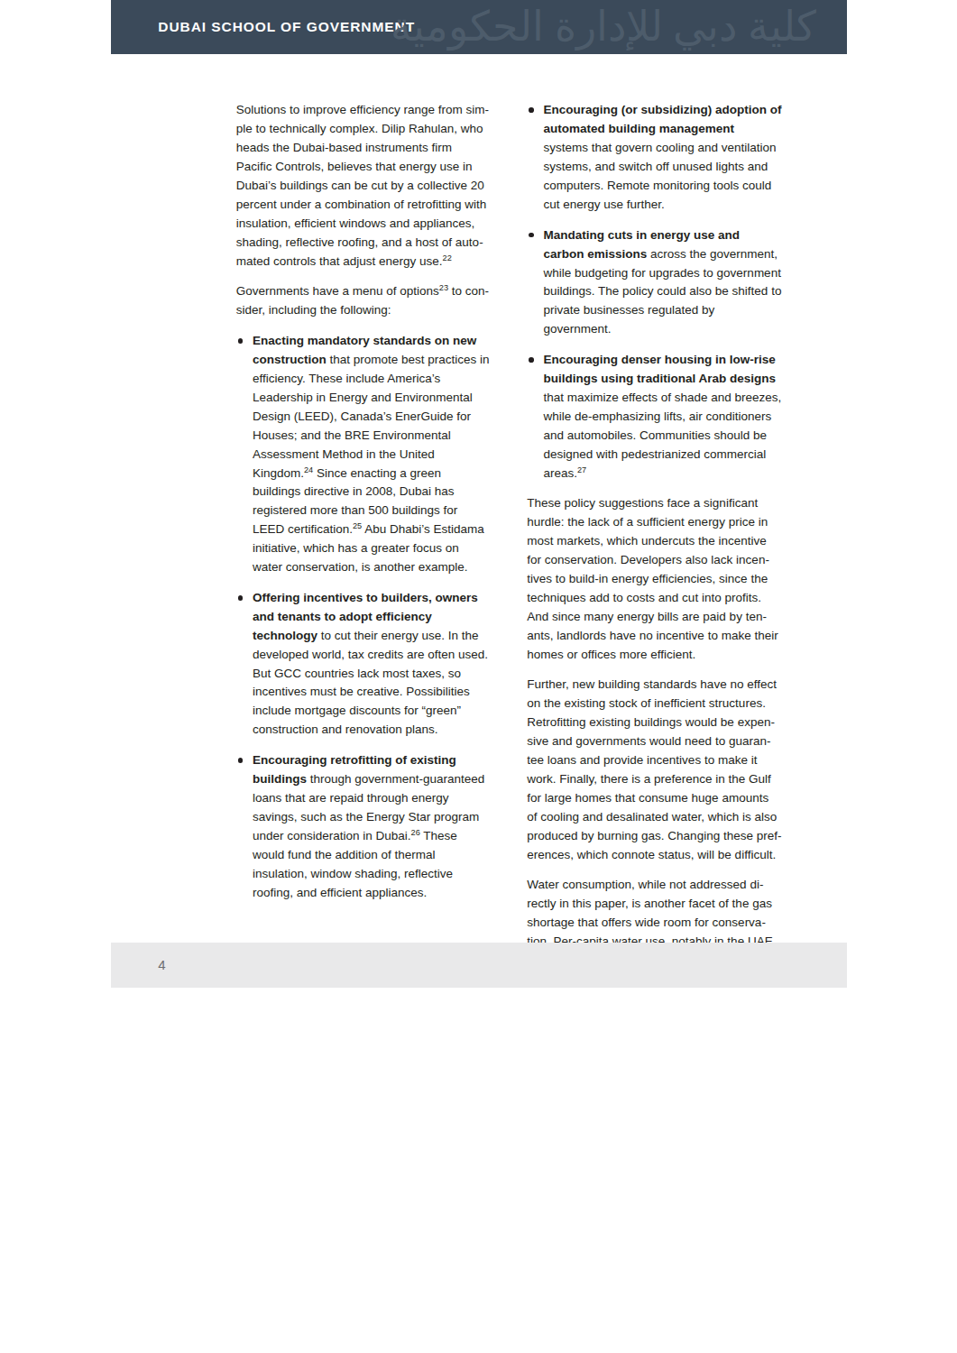Dubai School of Government
كلية دبي للإدارة الحكومية
Solutions to improve efficiency range from simple to technically complex. Dilip Rahulan, who heads the Dubai-based instruments firm Pacific Controls, believes that energy use in Dubai’s buildings can be cut by a collective 20 percent under a combination of retrofitting with insulation, efficient windows and appliances, shading, reflective roofing, and a host of automated controls that adjust energy use.22
Governments have a menu of options23 to consider, including the following:
Enacting mandatory standards on new construction that promote best practices in efficiency. These include America’s Leadership in Energy and Environmental Design (LEED), Canada’s EnerGuide for Houses; and the BRE Environmental Assessment Method in the United Kingdom.24 Since enacting a green buildings directive in 2008, Dubai has registered more than 500 buildings for LEED certification.25 Abu Dhabi’s Estidama initiative, which has a greater focus on water conservation, is another example.
Offering incentives to builders, owners and tenants to adopt efficiency technology to cut their energy use. In the developed world, tax credits are often used. But GCC countries lack most taxes, so incentives must be creative. Possibilities include mortgage discounts for “green” construction and renovation plans.
Encouraging retrofitting of existing buildings through government-guaranteed loans that are repaid through energy savings, such as the Energy Star program under consideration in Dubai.26 These would fund the addition of thermal insulation, window shading, reflective roofing, and efficient appliances.
Encouraging (or subsidizing) adoption of automated building management systems that govern cooling and ventilation systems, and switch off unused lights and computers. Remote monitoring tools could cut energy use further.
Mandating cuts in energy use and carbon emissions across the government, while budgeting for upgrades to government buildings. The policy could also be shifted to private businesses regulated by government.
Encouraging denser housing in low-rise buildings using traditional Arab designs that maximize effects of shade and breezes, while de-emphasizing lifts, air conditioners and automobiles. Communities should be designed with pedestrianized commercial areas.27
These policy suggestions face a significant hurdle: the lack of a sufficient energy price in most markets, which undercuts the incentive for conservation. Developers also lack incentives to build-in energy efficiencies, since the techniques add to costs and cut into profits. And since many energy bills are paid by tenants, landlords have no incentive to make their homes or offices more efficient.
Further, new building standards have no effect on the existing stock of inefficient structures. Retrofitting existing buildings would be expensive and governments would need to guarantee loans and provide incentives to make it work. Finally, there is a preference in the Gulf for large homes that consume huge amounts of cooling and desalinated water, which is also produced by burning gas. Changing these preferences, which connote status, will be difficult.
Water consumption, while not addressed directly in this paper, is another facet of the gas shortage that offers wide room for conservation. Per-capita water use, notably in the UAE, is among the world’s highest at
4